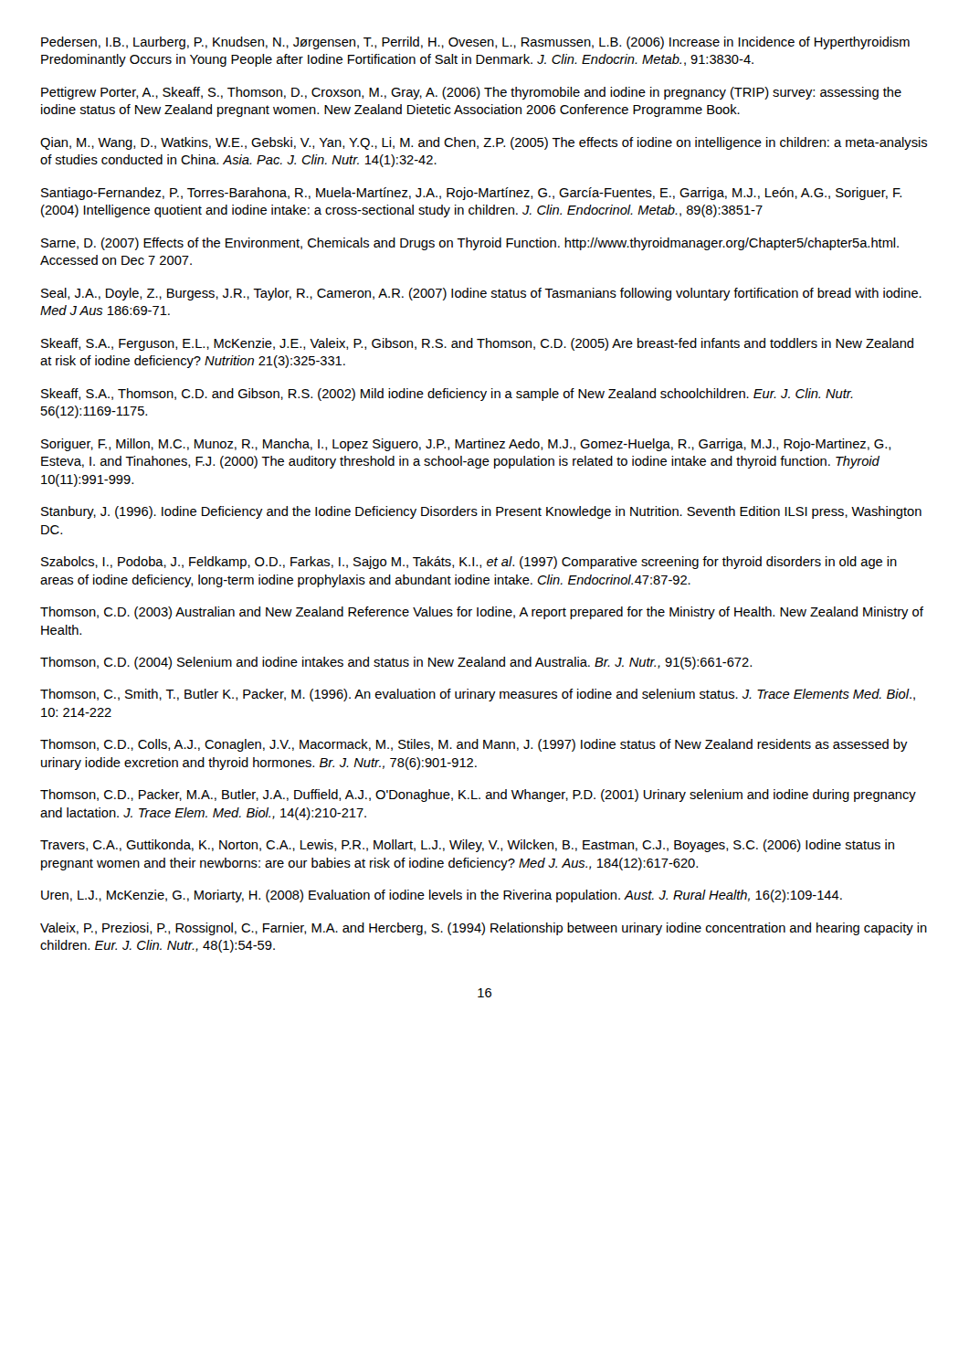Pedersen, I.B., Laurberg, P., Knudsen, N., Jørgensen, T., Perrild, H., Ovesen, L., Rasmussen, L.B. (2006) Increase in Incidence of Hyperthyroidism Predominantly Occurs in Young People after Iodine Fortification of Salt in Denmark. J. Clin. Endocrin. Metab., 91:3830-4.
Pettigrew Porter, A., Skeaff, S., Thomson, D., Croxson, M., Gray, A. (2006) The thyromobile and iodine in pregnancy (TRIP) survey: assessing the iodine status of New Zealand pregnant women. New Zealand Dietetic Association 2006 Conference Programme Book.
Qian, M., Wang, D., Watkins, W.E., Gebski, V., Yan, Y.Q., Li, M. and Chen, Z.P. (2005) The effects of iodine on intelligence in children: a meta-analysis of studies conducted in China. Asia. Pac. J. Clin. Nutr. 14(1):32-42.
Santiago-Fernandez, P., Torres-Barahona, R., Muela-Martínez, J.A., Rojo-Martínez, G., García-Fuentes, E., Garriga, M.J., León, A.G., Soriguer, F. (2004) Intelligence quotient and iodine intake: a cross-sectional study in children. J. Clin. Endocrinol. Metab., 89(8):3851-7
Sarne, D. (2007) Effects of the Environment, Chemicals and Drugs on Thyroid Function. http://www.thyroidmanager.org/Chapter5/chapter5a.html. Accessed on Dec 7 2007.
Seal, J.A., Doyle, Z., Burgess, J.R., Taylor, R., Cameron, A.R. (2007) Iodine status of Tasmanians following voluntary fortification of bread with iodine. Med J Aus 186:69-71.
Skeaff, S.A., Ferguson, E.L., McKenzie, J.E., Valeix, P., Gibson, R.S. and Thomson, C.D. (2005) Are breast-fed infants and toddlers in New Zealand at risk of iodine deficiency? Nutrition 21(3):325-331.
Skeaff, S.A., Thomson, C.D. and Gibson, R.S. (2002) Mild iodine deficiency in a sample of New Zealand schoolchildren. Eur. J. Clin. Nutr. 56(12):1169-1175.
Soriguer, F., Millon, M.C., Munoz, R., Mancha, I., Lopez Siguero, J.P., Martinez Aedo, M.J., Gomez-Huelga, R., Garriga, M.J., Rojo-Martinez, G., Esteva, I. and Tinahones, F.J. (2000) The auditory threshold in a school-age population is related to iodine intake and thyroid function. Thyroid 10(11):991-999.
Stanbury, J. (1996). Iodine Deficiency and the Iodine Deficiency Disorders in Present Knowledge in Nutrition. Seventh Edition ILSI press, Washington DC.
Szabolcs, I., Podoba, J., Feldkamp, O.D., Farkas, I., Sajgo M., Takáts, K.I., et al. (1997) Comparative screening for thyroid disorders in old age in areas of iodine deficiency, long-term iodine prophylaxis and abundant iodine intake. Clin. Endocrinol. 47:87-92.
Thomson, C.D. (2003) Australian and New Zealand Reference Values for Iodine, A report prepared for the Ministry of Health. New Zealand Ministry of Health.
Thomson, C.D. (2004) Selenium and iodine intakes and status in New Zealand and Australia. Br. J. Nutr., 91(5):661-672.
Thomson, C., Smith, T., Butler K., Packer, M. (1996). An evaluation of urinary measures of iodine and selenium status. J. Trace Elements Med. Biol., 10: 214-222
Thomson, C.D., Colls, A.J., Conaglen, J.V., Macormack, M., Stiles, M. and Mann, J. (1997) Iodine status of New Zealand residents as assessed by urinary iodide excretion and thyroid hormones. Br. J. Nutr., 78(6):901-912.
Thomson, C.D., Packer, M.A., Butler, J.A., Duffield, A.J., O'Donaghue, K.L. and Whanger, P.D. (2001) Urinary selenium and iodine during pregnancy and lactation. J. Trace Elem. Med. Biol., 14(4):210-217.
Travers, C.A., Guttikonda, K., Norton, C.A., Lewis, P.R., Mollart, L.J., Wiley, V., Wilcken, B., Eastman, C.J., Boyages, S.C. (2006) Iodine status in pregnant women and their newborns: are our babies at risk of iodine deficiency? Med J. Aus., 184(12):617-620.
Uren, L.J., McKenzie, G., Moriarty, H. (2008) Evaluation of iodine levels in the Riverina population. Aust. J. Rural Health, 16(2):109-144.
Valeix, P., Preziosi, P., Rossignol, C., Farnier, M.A. and Hercberg, S. (1994) Relationship between urinary iodine concentration and hearing capacity in children. Eur. J. Clin. Nutr., 48(1):54-59.
16